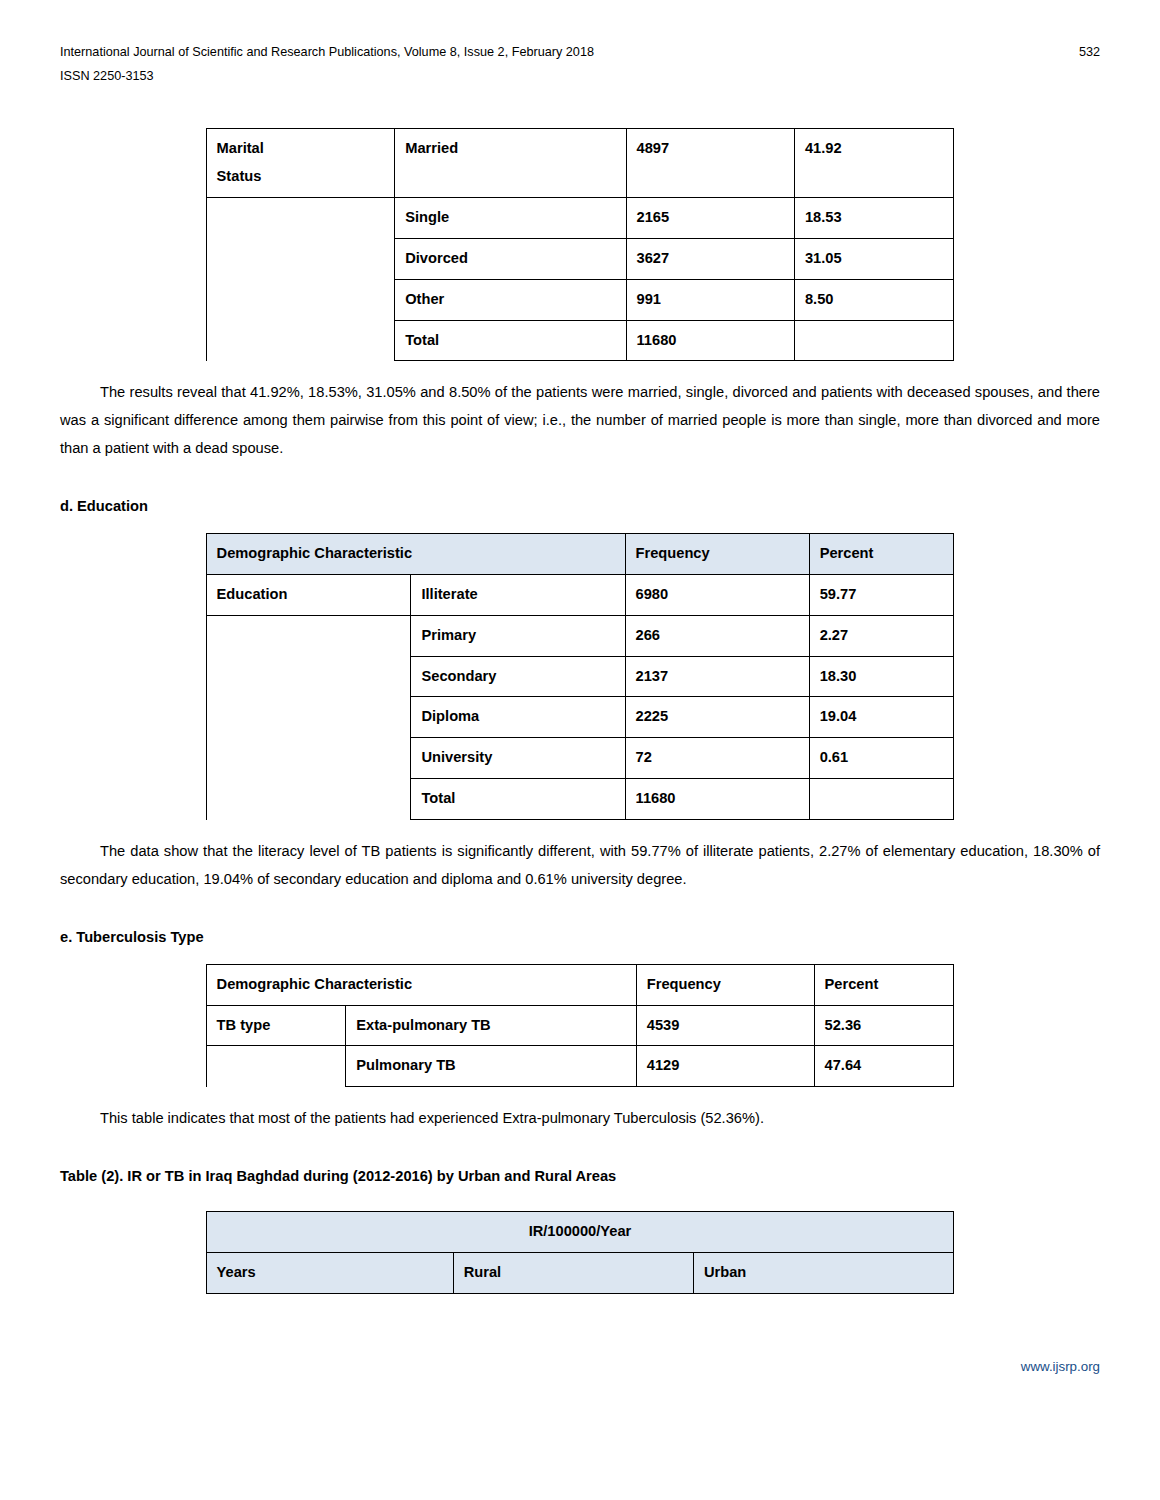International Journal of Scientific and Research Publications, Volume 8, Issue 2, February 2018
ISSN 2250-3153 532
| Marital Status | Married | 4897 | 41.92 |
| | Single | 2165 | 18.53 |
| | Divorced | 3627 | 31.05 |
| | Other | 991 | 8.50 |
| | Total | 11680 | |
The results reveal that 41.92%, 18.53%, 31.05% and 8.50% of the patients were married, single, divorced and patients with deceased spouses, and there was a significant difference among them pairwise from this point of view; i.e., the number of married people is more than single, more than divorced and more than a patient with a dead spouse.
d. Education
| Demographic Characteristic | Frequency | Percent |
| --- | --- | --- |
| Education | Illiterate | 6980 | 59.77 |
| | Primary | 266 | 2.27 |
| | Secondary | 2137 | 18.30 |
| | Diploma | 2225 | 19.04 |
| | University | 72 | 0.61 |
| | Total | 11680 | |
The data show that the literacy level of TB patients is significantly different, with 59.77% of illiterate patients, 2.27% of elementary education, 18.30% of secondary education, 19.04% of secondary education and diploma and 0.61% university degree.
e. Tuberculosis Type
| Demographic Characteristic | Frequency | Percent |
| TB type | Exta-pulmonary TB | 4539 | 52.36 |
| | Pulmonary TB | 4129 | 47.64 |
This table indicates that most of the patients had experienced Extra-pulmonary Tuberculosis (52.36%).
Table (2). IR or TB in Iraq Baghdad during (2012-2016) by Urban and Rural Areas
| IR/100000/Year |
| --- |
| Years | Rural | Urban |
www.ijsrp.org